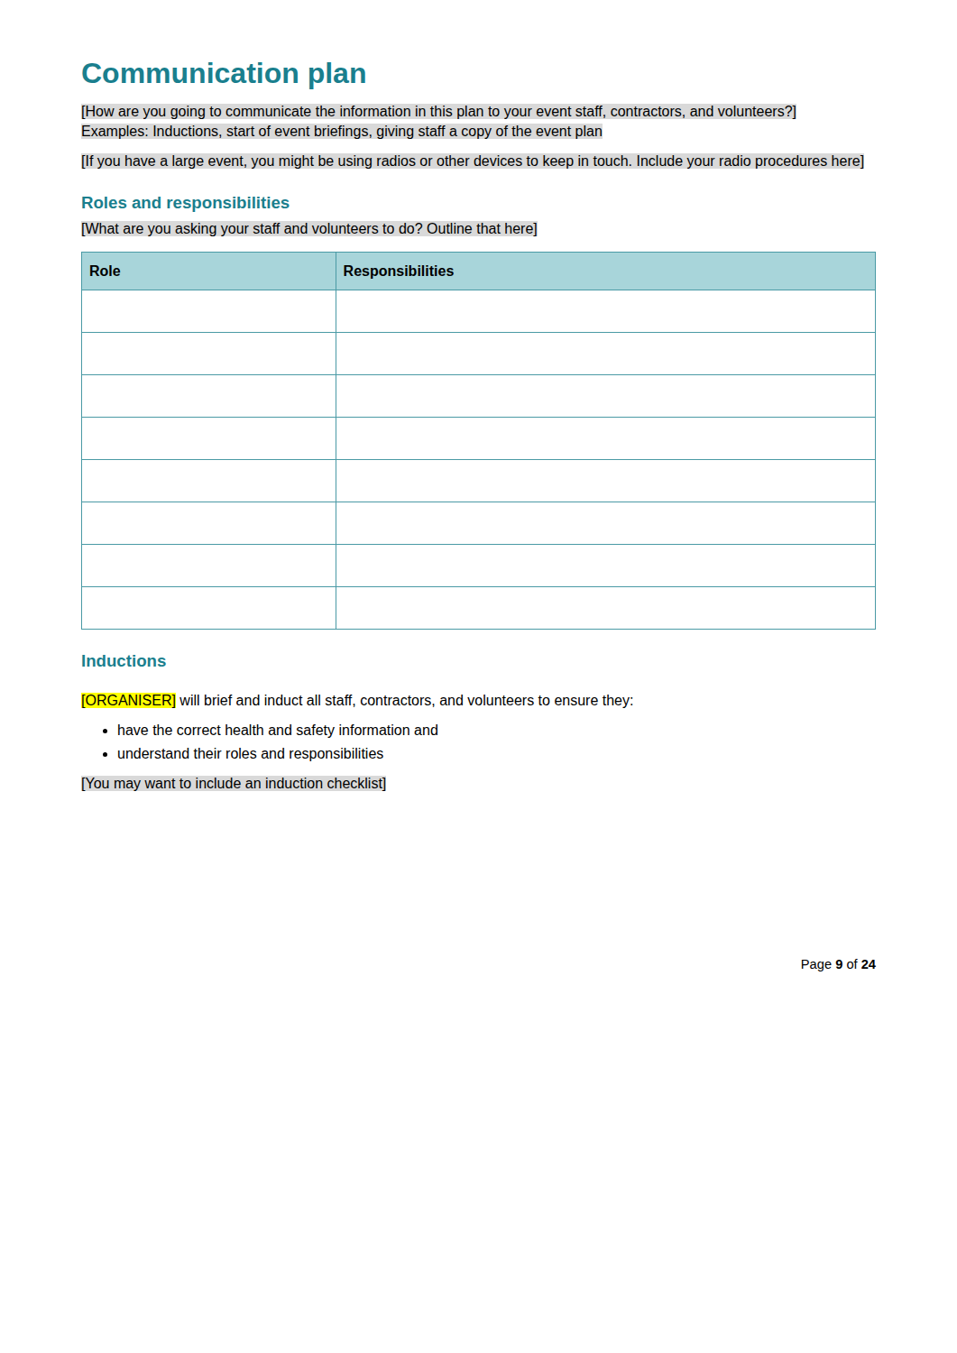Communication plan
[How are you going to communicate the information in this plan to your event staff, contractors, and volunteers?]
Examples: Inductions, start of event briefings, giving staff a copy of the event plan
[If you have a large event, you might be using radios or other devices to keep in touch. Include your radio procedures here]
Roles and responsibilities
[What are you asking your staff and volunteers to do? Outline that here]
| Role | Responsibilities |
| --- | --- |
Inductions
[ORGANISER] will brief and induct all staff, contractors, and volunteers to ensure they:
have the correct health and safety information and
understand their roles and responsibilities
[You may want to include an induction checklist]
Page 9 of 24